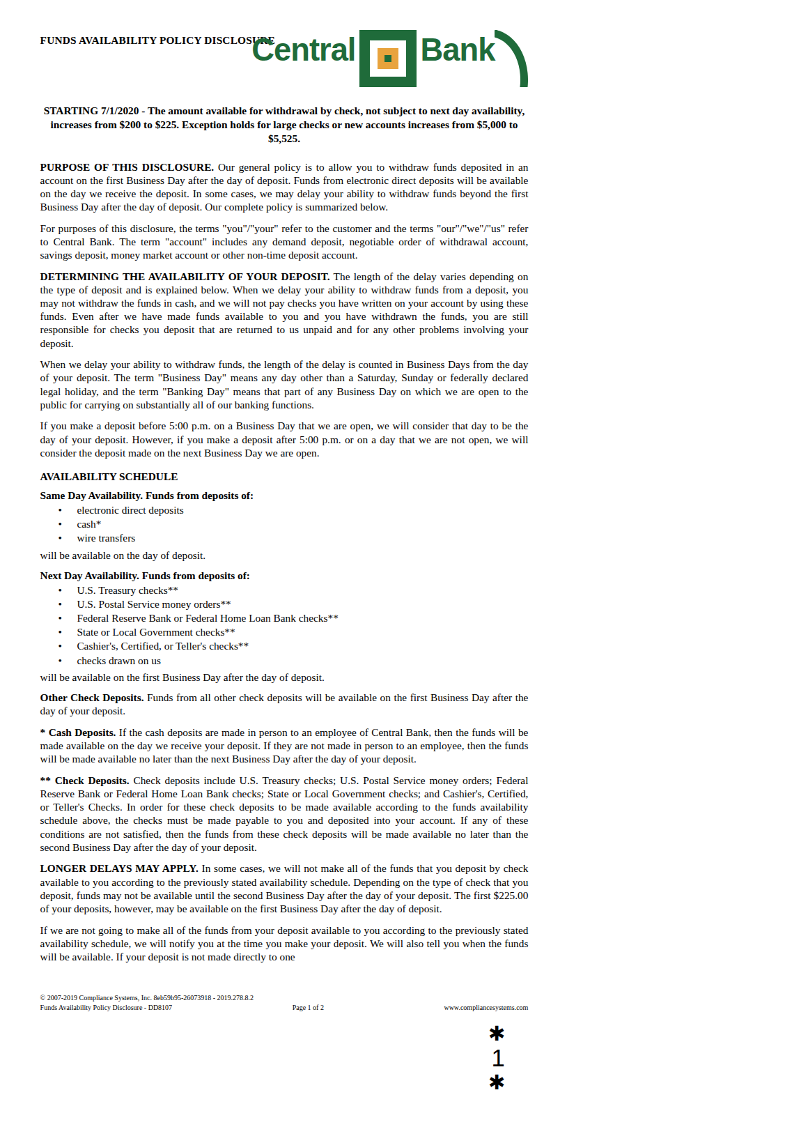FUNDS AVAILABILITY POLICY DISCLOSURE
Central Bank
STARTING 7/1/2020 - The amount available for withdrawal by check, not subject to next day availability, increases from $200 to $225. Exception holds for large checks or new accounts increases from $5,000 to $5,525.
PURPOSE OF THIS DISCLOSURE. Our general policy is to allow you to withdraw funds deposited in an account on the first Business Day after the day of deposit. Funds from electronic direct deposits will be available on the day we receive the deposit. In some cases, we may delay your ability to withdraw funds beyond the first Business Day after the day of deposit. Our complete policy is summarized below.
For purposes of this disclosure, the terms "you"/"your" refer to the customer and the terms "our"/"we"/"us" refer to Central Bank. The term "account" includes any demand deposit, negotiable order of withdrawal account, savings deposit, money market account or other non-time deposit account.
DETERMINING THE AVAILABILITY OF YOUR DEPOSIT. The length of the delay varies depending on the type of deposit and is explained below. When we delay your ability to withdraw funds from a deposit, you may not withdraw the funds in cash, and we will not pay checks you have written on your account by using these funds. Even after we have made funds available to you and you have withdrawn the funds, you are still responsible for checks you deposit that are returned to us unpaid and for any other problems involving your deposit.
When we delay your ability to withdraw funds, the length of the delay is counted in Business Days from the day of your deposit. The term "Business Day" means any day other than a Saturday, Sunday or federally declared legal holiday, and the term "Banking Day" means that part of any Business Day on which we are open to the public for carrying on substantially all of our banking functions.
If you make a deposit before 5:00 p.m. on a Business Day that we are open, we will consider that day to be the day of your deposit. However, if you make a deposit after 5:00 p.m. or on a day that we are not open, we will consider the deposit made on the next Business Day we are open.
AVAILABILITY SCHEDULE
Same Day Availability. Funds from deposits of:
electronic direct deposits
cash*
wire transfers
will be available on the day of deposit.
Next Day Availability. Funds from deposits of:
U.S. Treasury checks**
U.S. Postal Service money orders**
Federal Reserve Bank or Federal Home Loan Bank checks**
State or Local Government checks**
Cashier's, Certified, or Teller's checks**
checks drawn on us
will be available on the first Business Day after the day of deposit.
Other Check Deposits. Funds from all other check deposits will be available on the first Business Day after the day of your deposit.
* Cash Deposits. If the cash deposits are made in person to an employee of Central Bank, then the funds will be made available on the day we receive your deposit. If they are not made in person to an employee, then the funds will be made available no later than the next Business Day after the day of your deposit.
** Check Deposits. Check deposits include U.S. Treasury checks; U.S. Postal Service money orders; Federal Reserve Bank or Federal Home Loan Bank checks; State or Local Government checks; and Cashier's, Certified, or Teller's Checks. In order for these check deposits to be made available according to the funds availability schedule above, the checks must be made payable to you and deposited into your account. If any of these conditions are not satisfied, then the funds from these check deposits will be made available no later than the second Business Day after the day of your deposit.
LONGER DELAYS MAY APPLY. In some cases, we will not make all of the funds that you deposit by check available to you according to the previously stated availability schedule. Depending on the type of check that you deposit, funds may not be available until the second Business Day after the day of your deposit. The first $225.00 of your deposits, however, may be available on the first Business Day after the day of deposit.
If we are not going to make all of the funds from your deposit available to you according to the previously stated availability schedule, we will notify you at the time you make your deposit. We will also tell you when the funds will be available. If your deposit is not made directly to one
© 2007-2019 Compliance Systems, Inc. 8eb59b95-26073918 - 2019.278.8.2
Funds Availability Policy Disclosure - DD8107 Page 1 of 2 www.compliancesystems.com
✱ 1 ✱